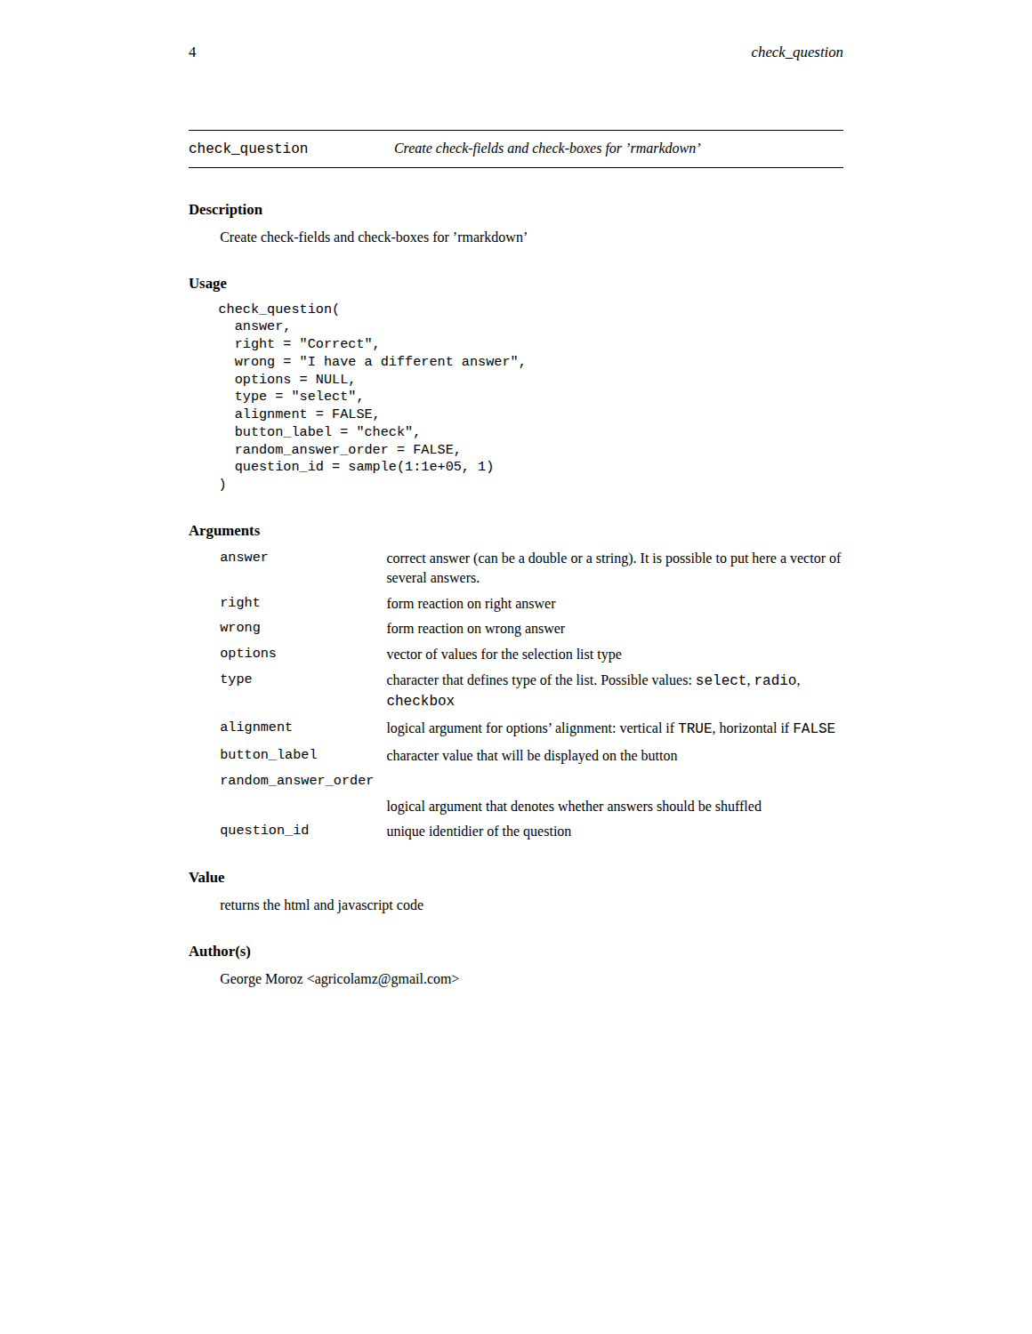4 check_question
check_question Create check-fields and check-boxes for ’rmarkdown’
Description
Create check-fields and check-boxes for ’rmarkdown’
Usage
check_question(
  answer,
  right = "Correct",
  wrong = "I have a different answer",
  options = NULL,
  type = "select",
  alignment = FALSE,
  button_label = "check",
  random_answer_order = FALSE,
  question_id = sample(1:1e+05, 1)
)
Arguments
answer
correct answer (can be a double or a string). It is possible to put here a vector of several answers.
right
form reaction on right answer
wrong
form reaction on wrong answer
options
vector of values for the selection list type
type
character that defines type of the list. Possible values: select, radio, checkbox
alignment
logical argument for options’ alignment: vertical if TRUE, horizontal if FALSE
button_label
character value that will be displayed on the button
random_answer_order
logical argument that denotes whether answers should be shuffled
question_id
unique identidier of the question
Value
returns the html and javascript code
Author(s)
George Moroz <agricolamz@gmail.com>